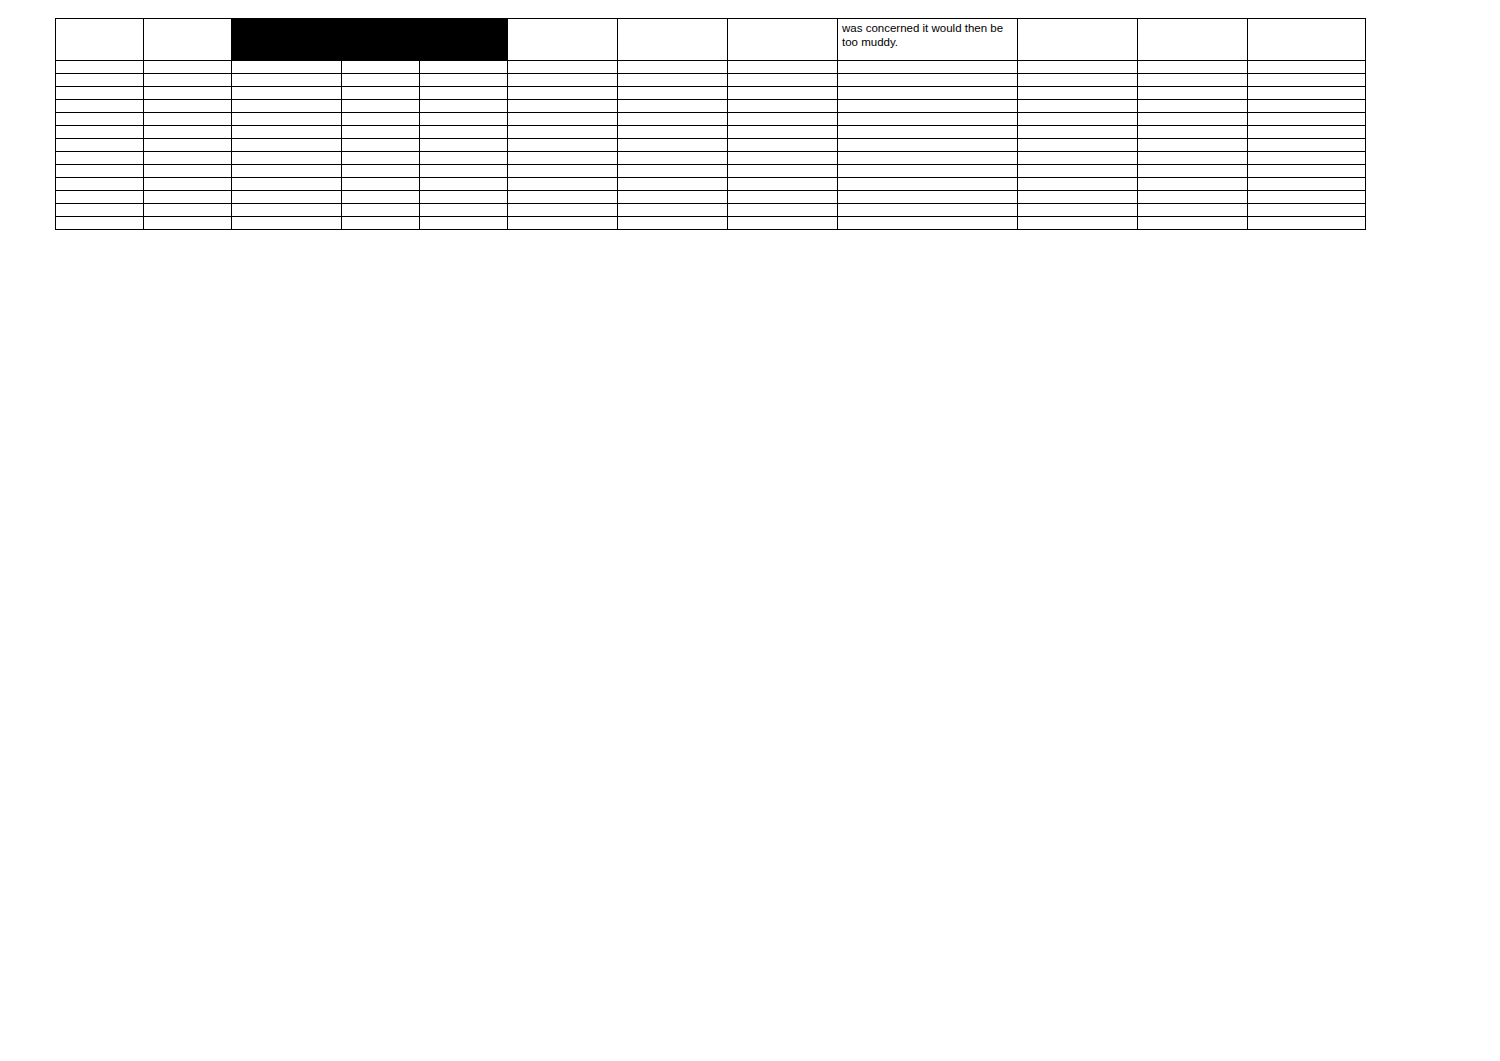| | | | | | | was concerned it would then be too muddy. | | | |